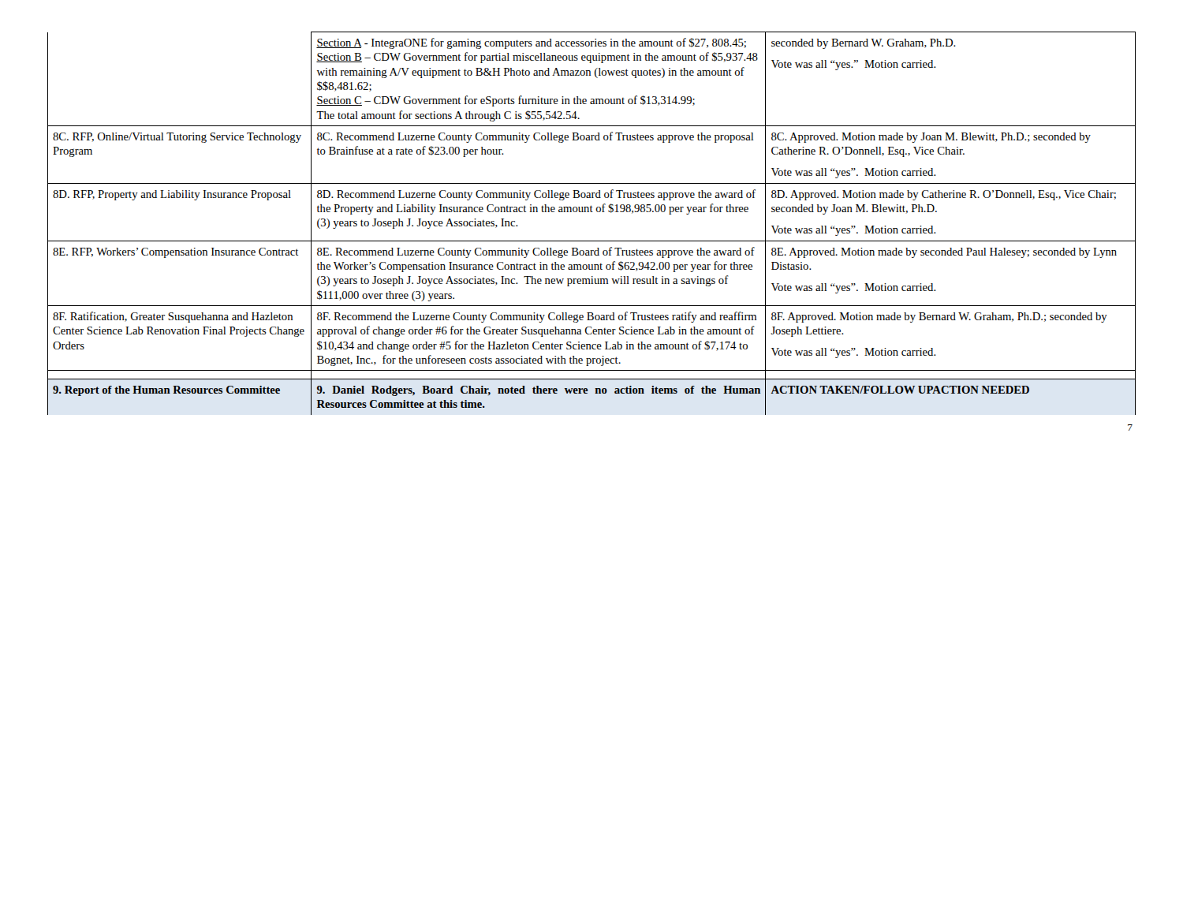| | Section A - IntegraONE for gaming computers and accessories in the amount of $27, 808.45; Section B – CDW Government for partial miscellaneous equipment in the amount of $5,937.48 with remaining A/V equipment to B&H Photo and Amazon (lowest quotes) in the amount of $$8,481.62; Section C – CDW Government for eSports furniture in the amount of $13,314.99; The total amount for sections A through C is $55,542.54. | seconded by Bernard W. Graham, Ph.D. Vote was all “yes.” Motion carried. |
| 8C. RFP, Online/Virtual Tutoring Service Technology Program | 8C. Recommend Luzerne County Community College Board of Trustees approve the proposal to Brainfuse at a rate of $23.00 per hour. | 8C. Approved. Motion made by Joan M. Blewitt, Ph.D.; seconded by Catherine R. O’Donnell, Esq., Vice Chair. Vote was all “yes”. Motion carried. |
| 8D. RFP, Property and Liability Insurance Proposal | 8D. Recommend Luzerne County Community College Board of Trustees approve the award of the Property and Liability Insurance Contract in the amount of $198,985.00 per year for three (3) years to Joseph J. Joyce Associates, Inc. | 8D. Approved. Motion made by Catherine R. O’Donnell, Esq., Vice Chair; seconded by Joan M. Blewitt, Ph.D. Vote was all “yes”. Motion carried. |
| 8E. RFP, Workers’ Compensation Insurance Contract | 8E. Recommend Luzerne County Community College Board of Trustees approve the award of the Worker’s Compensation Insurance Contract in the amount of $62,942.00 per year for three (3) years to Joseph J. Joyce Associates, Inc. The new premium will result in a savings of $111,000 over three (3) years. | 8E. Approved. Motion made by seconded Paul Halesey; seconded by Lynn Distasio. Vote was all “yes”. Motion carried. |
| 8F. Ratification, Greater Susquehanna and Hazleton Center Science Lab Renovation Final Projects Change Orders | 8F. Recommend the Luzerne County Community College Board of Trustees ratify and reaffirm approval of change order #6 for the Greater Susquehanna Center Science Lab in the amount of $10,434 and change order #5 for the Hazleton Center Science Lab in the amount of $7,174 to Bognet, Inc., for the unforeseen costs associated with the project. | 8F. Approved. Motion made by Bernard W. Graham, Ph.D.; seconded by Joseph Lettiere. Vote was all “yes”. Motion carried. |
| 9. Report of the Human Resources Committee | 9. Daniel Rodgers, Board Chair, noted there were no action items of the Human Resources Committee at this time. | ACTION TAKEN/FOLLOW UPACTION NEEDED |
7